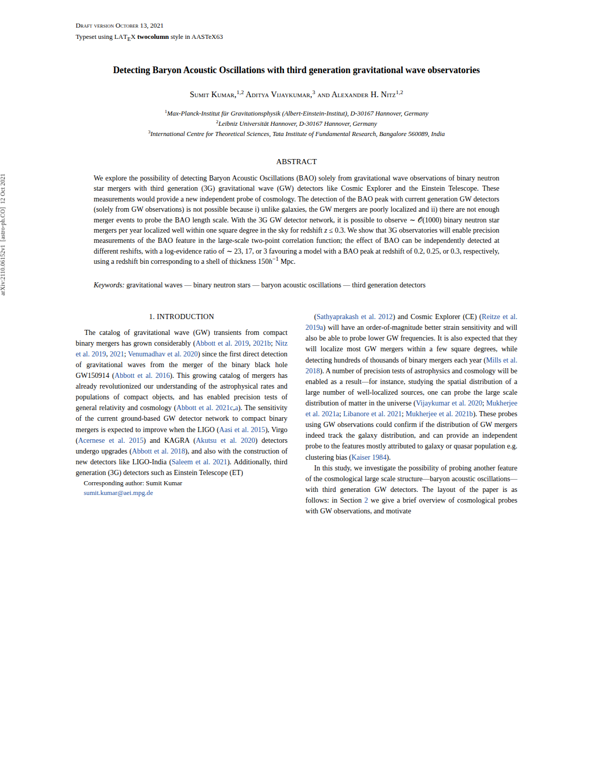arXiv:2110.06152v1 [astro-ph.CO] 12 Oct 2021
Draft version October 13, 2021
Typeset using LATEX twocolumn style in AASTeX63
Detecting Baryon Acoustic Oscillations with third generation gravitational wave observatories
Sumit Kumar,1,2 Aditya Vijaykumar,3 and Alexander H. Nitz1,2
1Max-Planck-Institut für Gravitationsphysik (Albert-Einstein-Institut), D-30167 Hannover, Germany
2Leibniz Universität Hannover, D-30167 Hannover, Germany
3International Centre for Theoretical Sciences, Tata Institute of Fundamental Research, Bangalore 560089, India
ABSTRACT
We explore the possibility of detecting Baryon Acoustic Oscillations (BAO) solely from gravitational wave observations of binary neutron star mergers with third generation (3G) gravitational wave (GW) detectors like Cosmic Explorer and the Einstein Telescope. These measurements would provide a new independent probe of cosmology. The detection of the BAO peak with current generation GW detectors (solely from GW observations) is not possible because i) unlike galaxies, the GW mergers are poorly localized and ii) there are not enough merger events to probe the BAO length scale. With the 3G GW detector network, it is possible to observe ∼ 𝒪(1000) binary neutron star mergers per year localized well within one square degree in the sky for redshift z ≤ 0.3. We show that 3G observatories will enable precision measurements of the BAO feature in the large-scale two-point correlation function; the effect of BAO can be independently detected at different reshifts, with a log-evidence ratio of ∼ 23, 17, or 3 favouring a model with a BAO peak at redshift of 0.2, 0.25, or 0.3, respectively, using a redshift bin corresponding to a shell of thickness 150h−1 Mpc.
Keywords: gravitational waves — binary neutron stars — baryon acoustic oscillations — third generation detectors
1. INTRODUCTION
The catalog of gravitational wave (GW) transients from compact binary mergers has grown considerably (Abbott et al. 2019, 2021b; Nitz et al. 2019, 2021; Venumadhav et al. 2020) since the first direct detection of gravitational waves from the merger of the binary black hole GW150914 (Abbott et al. 2016). This growing catalog of mergers has already revolutionized our understanding of the astrophysical rates and populations of compact objects, and has enabled precision tests of general relativity and cosmology (Abbott et al. 2021c,a). The sensitivity of the current ground-based GW detector network to compact binary mergers is expected to improve when the LIGO (Aasi et al. 2015), Virgo (Acernese et al. 2015) and KAGRA (Akutsu et al. 2020) detectors undergo upgrades (Abbott et al. 2018), and also with the construction of new detectors like LIGO-India (Saleem et al. 2021). Additionally, third generation (3G) detectors such as Einstein Telescope (ET)
Corresponding author: Sumit Kumar
sumit.kumar@aei.mpg.de
(Sathyaprakash et al. 2012) and Cosmic Explorer (CE) (Reitze et al. 2019a) will have an order-of-magnitude better strain sensitivity and will also be able to probe lower GW frequencies. It is also expected that they will localize most GW mergers within a few square degrees, while detecting hundreds of thousands of binary mergers each year (Mills et al. 2018). A number of precision tests of astrophysics and cosmology will be enabled as a result—for instance, studying the spatial distribution of a large number of well-localized sources, one can probe the large scale distribution of matter in the universe (Vijaykumar et al. 2020; Mukherjee et al. 2021a; Libanore et al. 2021; Mukherjee et al. 2021b). These probes using GW observations could confirm if the distribution of GW mergers indeed track the galaxy distribution, and can provide an independent probe to the features mostly attributed to galaxy or quasar population e.g. clustering bias (Kaiser 1984).
In this study, we investigate the possibility of probing another feature of the cosmological large scale structure—baryon acoustic oscillations—with third generation GW detectors. The layout of the paper is as follows: in Section 2 we give a brief overview of cosmological probes with GW observations, and motivate